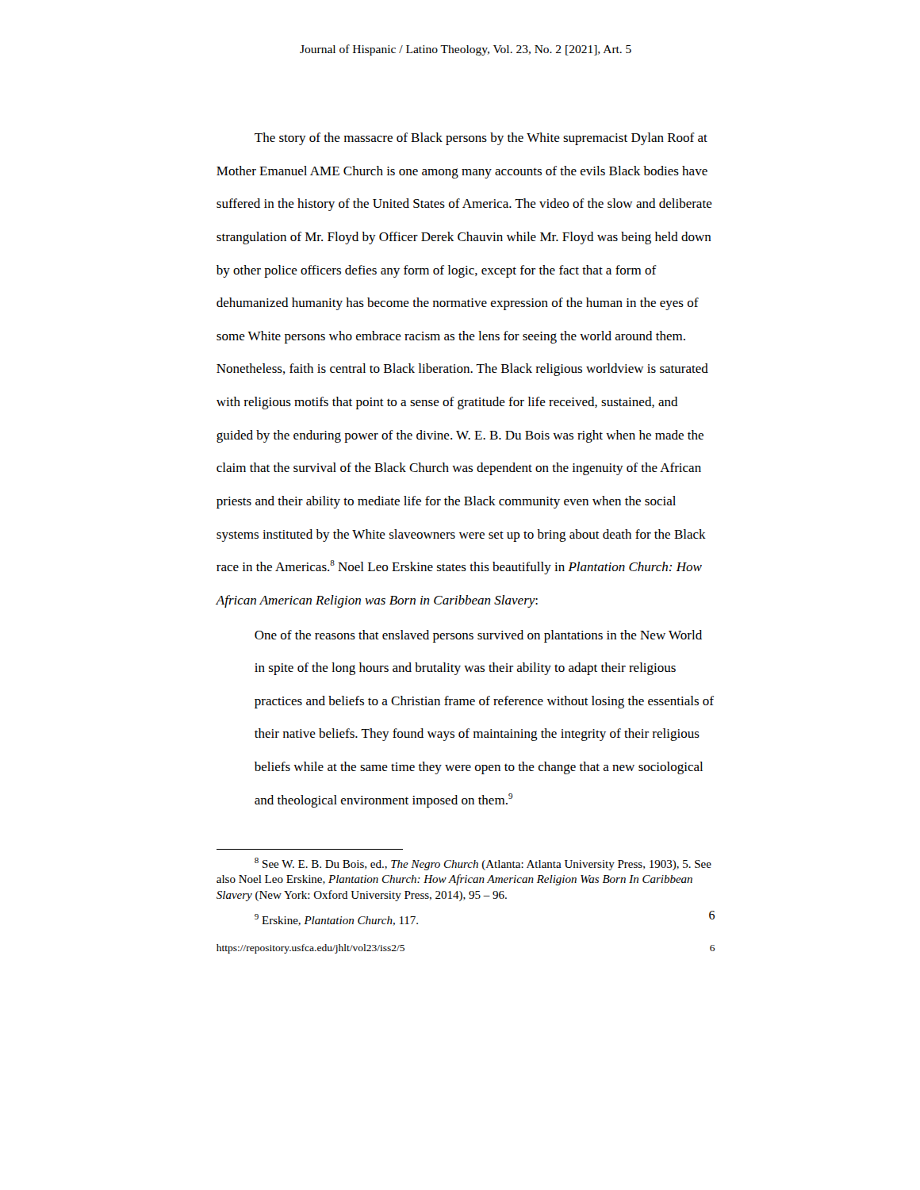Journal of Hispanic / Latino Theology, Vol. 23, No. 2 [2021], Art. 5
The story of the massacre of Black persons by the White supremacist Dylan Roof at Mother Emanuel AME Church is one among many accounts of the evils Black bodies have suffered in the history of the United States of America. The video of the slow and deliberate strangulation of Mr. Floyd by Officer Derek Chauvin while Mr. Floyd was being held down by other police officers defies any form of logic, except for the fact that a form of dehumanized humanity has become the normative expression of the human in the eyes of some White persons who embrace racism as the lens for seeing the world around them. Nonetheless, faith is central to Black liberation. The Black religious worldview is saturated with religious motifs that point to a sense of gratitude for life received, sustained, and guided by the enduring power of the divine. W. E. B. Du Bois was right when he made the claim that the survival of the Black Church was dependent on the ingenuity of the African priests and their ability to mediate life for the Black community even when the social systems instituted by the White slaveowners were set up to bring about death for the Black race in the Americas.8 Noel Leo Erskine states this beautifully in Plantation Church: How African American Religion was Born in Caribbean Slavery:
One of the reasons that enslaved persons survived on plantations in the New World in spite of the long hours and brutality was their ability to adapt their religious practices and beliefs to a Christian frame of reference without losing the essentials of their native beliefs. They found ways of maintaining the integrity of their religious beliefs while at the same time they were open to the change that a new sociological and theological environment imposed on them.9
8 See W. E. B. Du Bois, ed., The Negro Church (Atlanta: Atlanta University Press, 1903), 5. See also Noel Leo Erskine, Plantation Church: How African American Religion Was Born In Caribbean Slavery (New York: Oxford University Press, 2014), 95 – 96.
9 Erskine, Plantation Church, 117.
6
https://repository.usfca.edu/jhlt/vol23/iss2/5 6